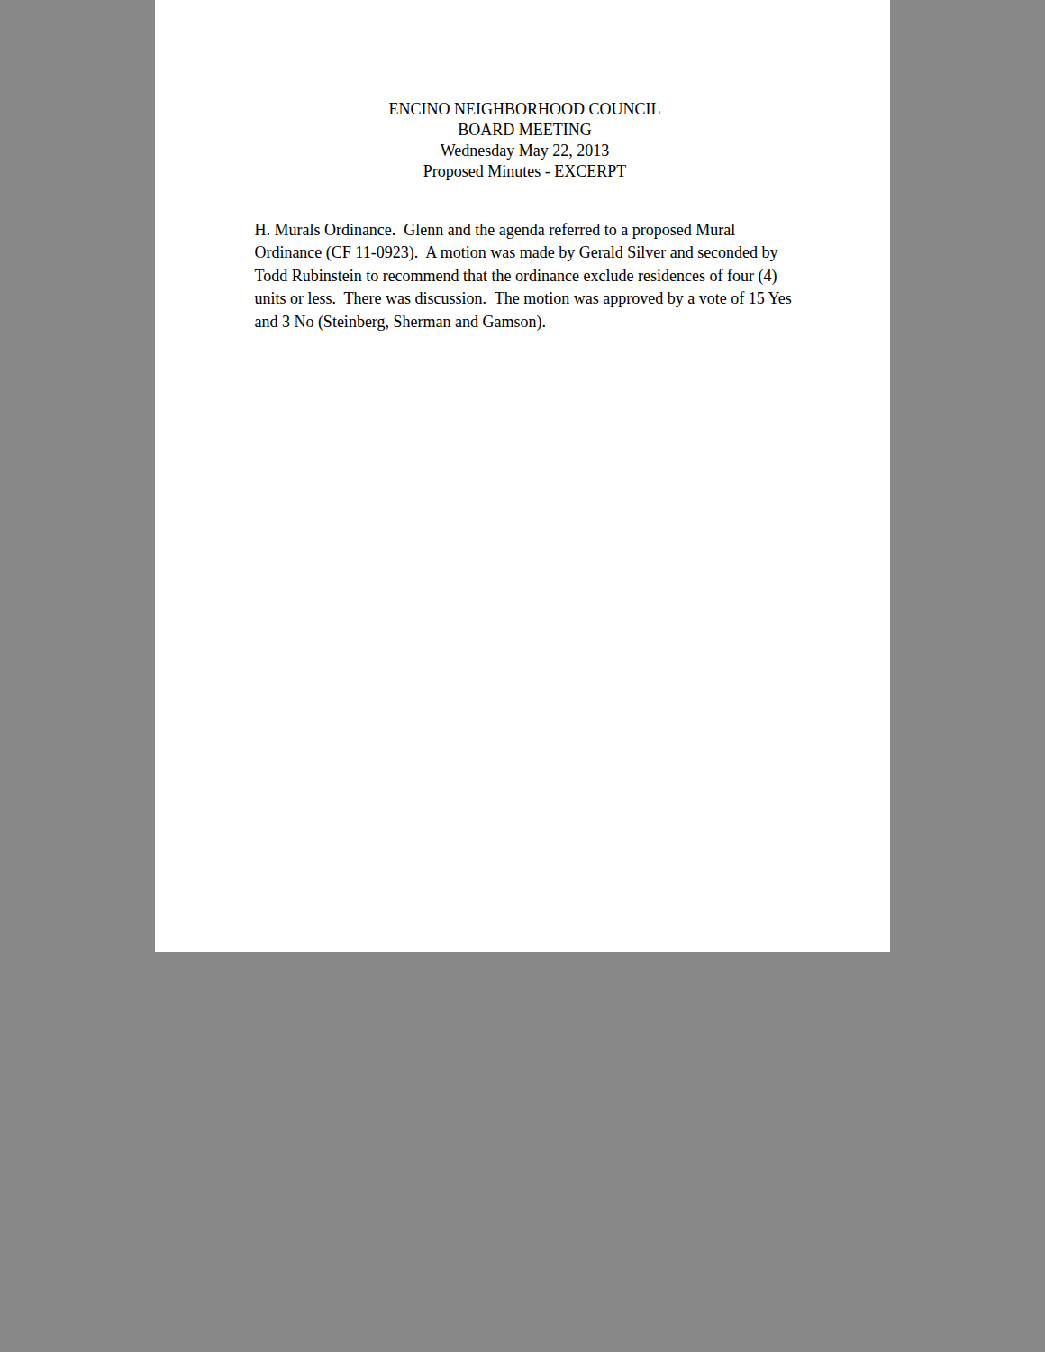ENCINO NEIGHBORHOOD COUNCIL
BOARD MEETING
Wednesday May 22, 2013
Proposed Minutes - EXCERPT
H. Murals Ordinance. Glenn and the agenda referred to a proposed Mural Ordinance (CF 11-0923). A motion was made by Gerald Silver and seconded by Todd Rubinstein to recommend that the ordinance exclude residences of four (4) units or less. There was discussion. The motion was approved by a vote of 15 Yes and 3 No (Steinberg, Sherman and Gamson).